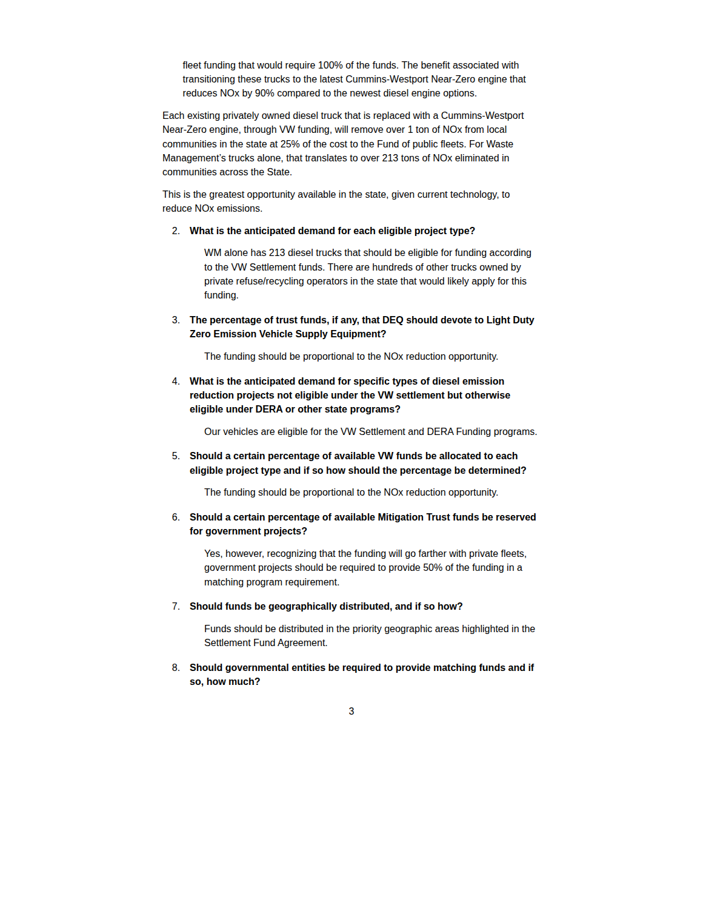fleet funding that would require 100% of the funds. The benefit associated with transitioning these trucks to the latest Cummins-Westport Near-Zero engine that reduces NOx by 90% compared to the newest diesel engine options.
Each existing privately owned diesel truck that is replaced with a Cummins-Westport Near-Zero engine, through VW funding, will remove over 1 ton of NOx from local communities in the state at 25% of the cost to the Fund of public fleets. For Waste Management’s trucks alone, that translates to over 213 tons of NOx eliminated in communities across the State.
This is the greatest opportunity available in the state, given current technology, to reduce NOx emissions.
What is the anticipated demand for each eligible project type?
WM alone has 213 diesel trucks that should be eligible for funding according to the VW Settlement funds. There are hundreds of other trucks owned by private refuse/recycling operators in the state that would likely apply for this funding.
The percentage of trust funds, if any, that DEQ should devote to Light Duty Zero Emission Vehicle Supply Equipment?
The funding should be proportional to the NOx reduction opportunity.
What is the anticipated demand for specific types of diesel emission reduction projects not eligible under the VW settlement but otherwise eligible under DERA or other state programs?
Our vehicles are eligible for the VW Settlement and DERA Funding programs.
Should a certain percentage of available VW funds be allocated to each eligible project type and if so how should the percentage be determined?
The funding should be proportional to the NOx reduction opportunity.
Should a certain percentage of available Mitigation Trust funds be reserved for government projects?
Yes, however, recognizing that the funding will go farther with private fleets, government projects should be required to provide 50% of the funding in a matching program requirement.
Should funds be geographically distributed, and if so how?
Funds should be distributed in the priority geographic areas highlighted in the Settlement Fund Agreement.
Should governmental entities be required to provide matching funds and if so, how much?
3